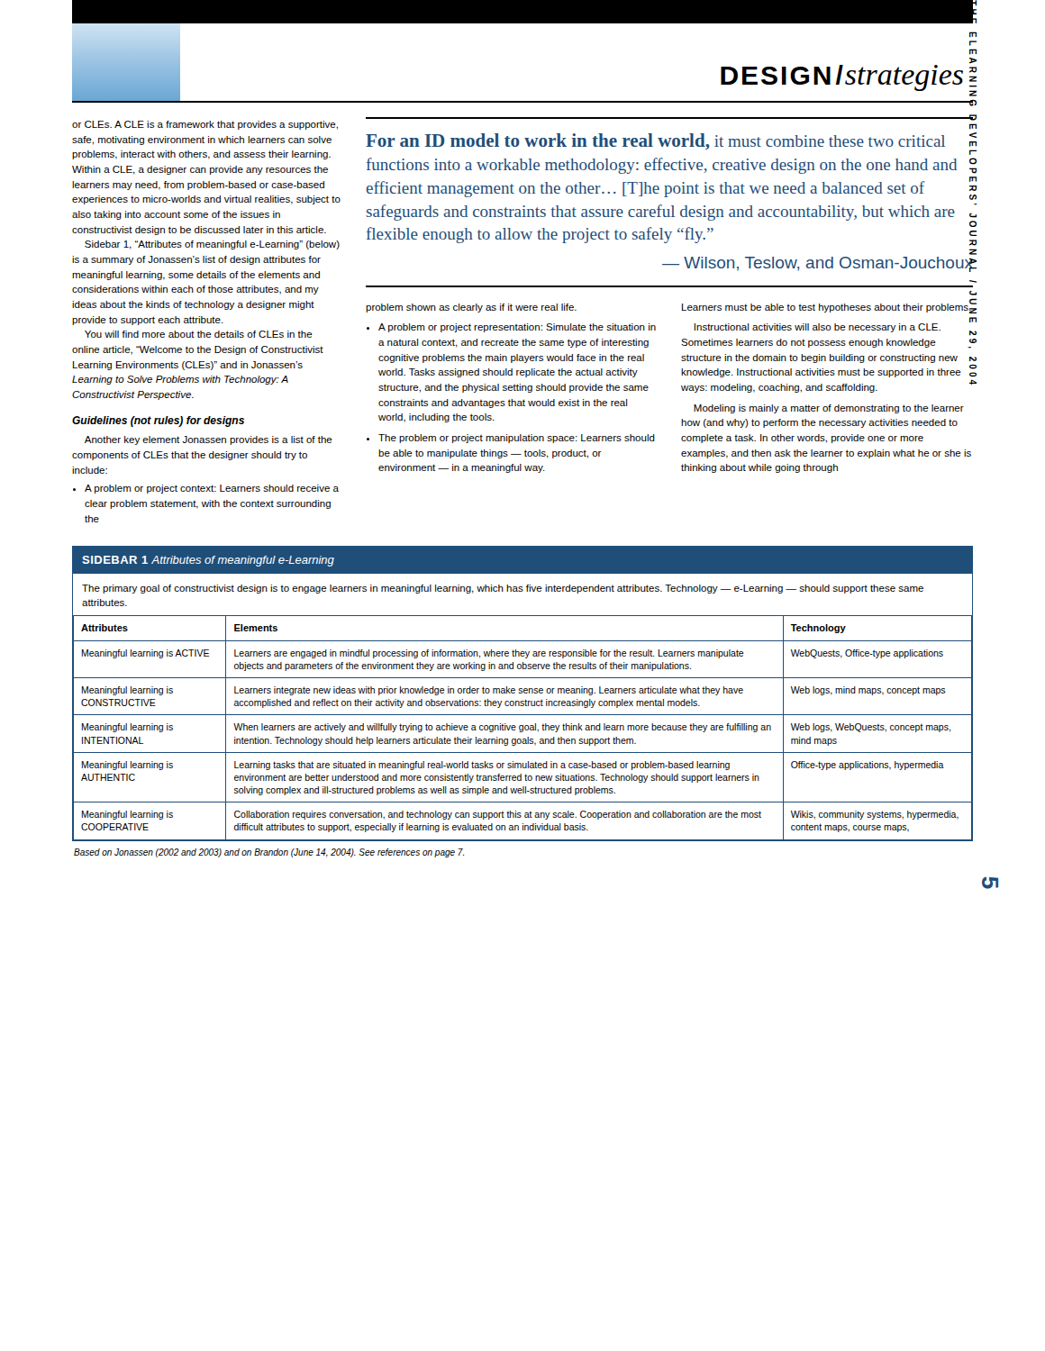DESIGN/strategies
or CLEs. A CLE is a framework that provides a supportive, safe, motivating environment in which learners can solve problems, interact with others, and assess their learning. Within a CLE, a designer can provide any resources the learners may need, from problem-based or case-based experiences to micro-worlds and virtual realities, subject to also taking into account some of the issues in constructivist design to be discussed later in this article.
Sidebar 1, “Attributes of meaningful e-Learning” (below) is a summary of Jonassen’s list of design attributes for meaningful learning, some details of the elements and considerations within each of those attributes, and my ideas about the kinds of technology a designer might provide to support each attribute.
You will find more about the details of CLEs in the online article, “Welcome to the Design of Constructivist Learning Environments (CLEs)” and in Jonassen’s Learning to Solve Problems with Technology: A Constructivist Perspective.
Guidelines (not rules) for designs
Another key element Jonassen provides is a list of the components of CLEs that the designer should try to include:
A problem or project context: Learners should receive a clear problem statement, with the context surrounding the
For an ID model to work in the real world, it must combine these two critical functions into a workable methodology: effective, creative design on the one hand and efficient management on the other… [T]he point is that we need a balanced set of safeguards and constraints that assure careful design and accountability, but which are flexible enough to allow the project to safely “fly.”
— Wilson, Teslow, and Osman-Jouchoux
problem shown as clearly as if it were real life.
A problem or project representation: Simulate the situation in a natural context, and recreate the same type of interesting cognitive problems the main players would face in the real world. Tasks assigned should replicate the actual activity structure, and the physical setting should provide the same constraints and advantages that would exist in the real world, including the tools.
The problem or project manipulation space: Learners should be able to manipulate things — tools, product, or environment — in a meaningful way.
Learners must be able to test hypotheses about their problems.
Instructional activities will also be necessary in a CLE. Sometimes learners do not possess enough knowledge structure in the domain to begin building or constructing new knowledge. Instructional activities must be supported in three ways: modeling, coaching, and scaffolding.
Modeling is mainly a matter of demonstrating to the learner how (and why) to perform the necessary activities needed to complete a task. In other words, provide one or more examples, and then ask the learner to explain what he or she is thinking about while going through
SIDEBAR 1 Attributes of meaningful e-Learning
The primary goal of constructivist design is to engage learners in meaningful learning, which has five interdependent attributes. Technology — e-Learning — should support these same attributes.
| Attributes | Elements | Technology |
| --- | --- | --- |
| Meaningful learning is ACTIVE | Learners are engaged in mindful processing of information, where they are responsible for the result. Learners manipulate objects and parameters of the environment they are working in and observe the results of their manipulations. | WebQuests, Office-type applications |
| Meaningful learning is CONSTRUCTIVE | Learners integrate new ideas with prior knowledge in order to make sense or meaning. Learners articulate what they have accomplished and reflect on their activity and observations: they construct increasingly complex mental models. | Web logs, mind maps, concept maps |
| Meaningful learning is INTENTIONAL | When learners are actively and willfully trying to achieve a cognitive goal, they think and learn more because they are fulfilling an intention. Technology should help learners articulate their learning goals, and then support them. | Web logs, WebQuests, concept maps, mind maps |
| Meaningful learning is AUTHENTIC | Learning tasks that are situated in meaningful real-world tasks or simulated in a case-based or problem-based learning environment are better understood and more consistently transferred to new situations. Technology should support learners in solving complex and ill-structured problems as well as simple and well-structured problems. | Office-type applications, hypermedia |
| Meaningful learning is COOPERATIVE | Collaboration requires conversation, and technology can support this at any scale. Cooperation and collaboration are the most difficult attributes to support, especially if learning is evaluated on an individual basis. | Wikis, community systems, hypermedia, content maps, course maps, |
Based on Jonassen (2002 and 2003) and on Brandon (June 14, 2004). See references on page 7.
THE ELEARNING DEVELOPERS’ JOURNAL / JUNE 29, 2004
5